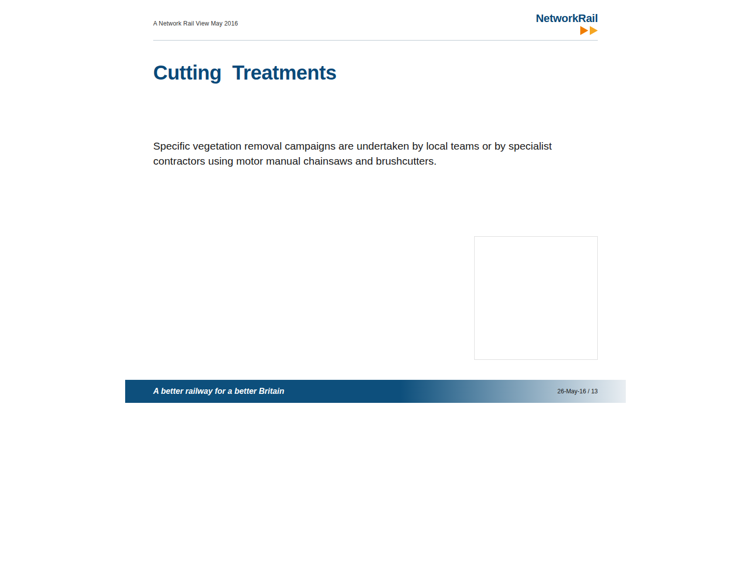A Network Rail View May 2016
NetworkRail
Cutting Treatments
Specific vegetation removal campaigns are undertaken by local teams or by specialist contractors using motor manual chainsaws and brushcutters.
A better railway for a better Britain 26-May-16 / 13